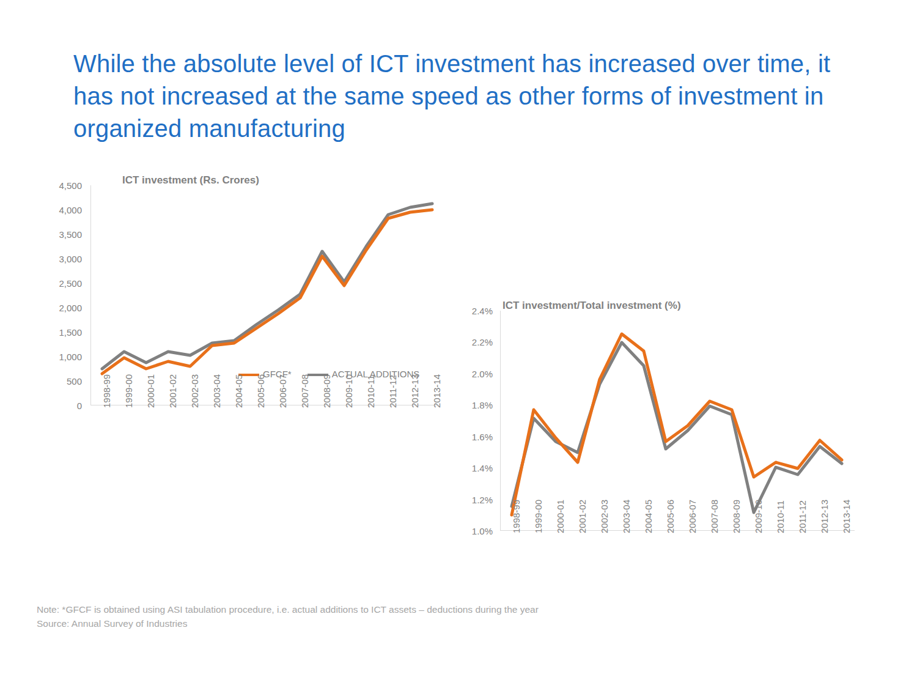While the absolute level of ICT investment has increased over time, it has not increased at the same speed as other forms of investment in organized manufacturing
ICT investment (Rs. Crores)
4,500 4,000 3,500 3,000 2,500 2,000 1,500 1,000 500 0
GFCF* ACTUAL ADDITIONS
1998-99 1999-00 2000-01 2001-02 2002-03 2003-04 2004-05 2005-06 2006-07 2007-08 2008-09 2009-10 2010-11 2011-12 2012-13 2013-14
ICT investment/Total investment (%)
2.4% 2.2% 2.0% 1.8% 1.6% 1.4% 1.2% 1.0%
1998-99 1999-00 2000-01 2001-02 2002-03 2003-04 2004-05 2005-06 2006-07 2007-08 2008-09 2009-10 2010-11 2011-12 2012-13 2013-14
Note: *GFCF is obtained using ASI tabulation procedure, i.e. actual additions to ICT assets – deductions during the year
Source: Annual Survey of Industries